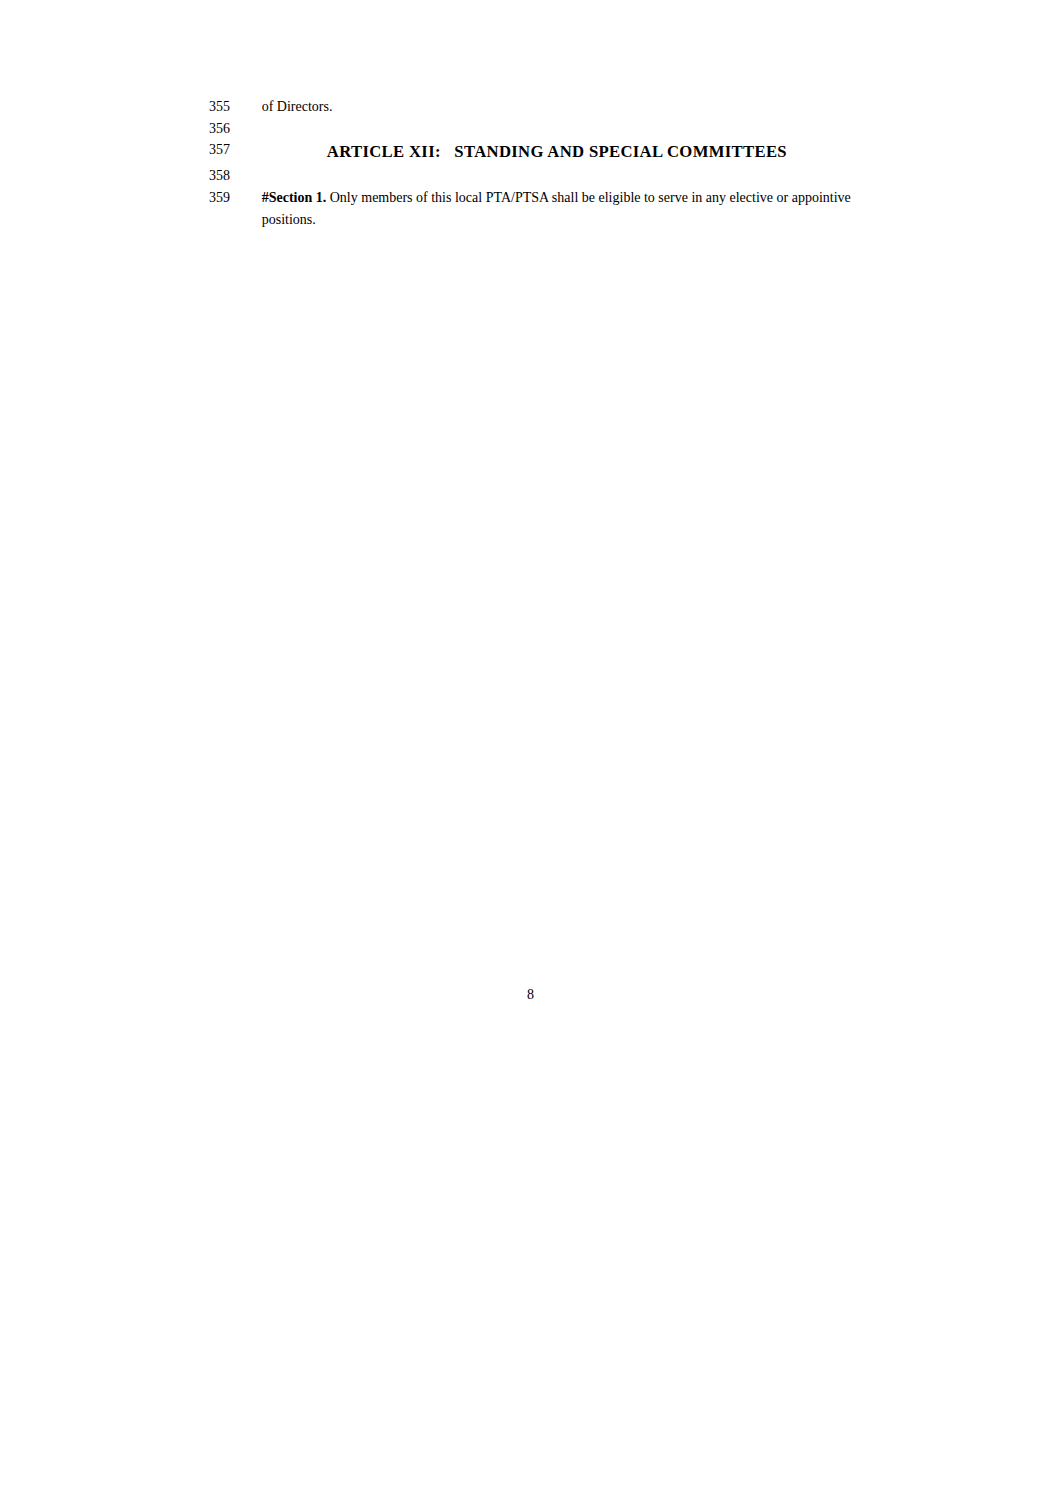| 355 | of Directors. |
| 356 | |
| 357 | ARTICLE XII: STANDING AND SPECIAL COMMITTEES |
| 358 | |
| 359 | #Section 1. Only members of this local PTA/PTSA shall be eligible to serve in any elective or appointive positions. |
8